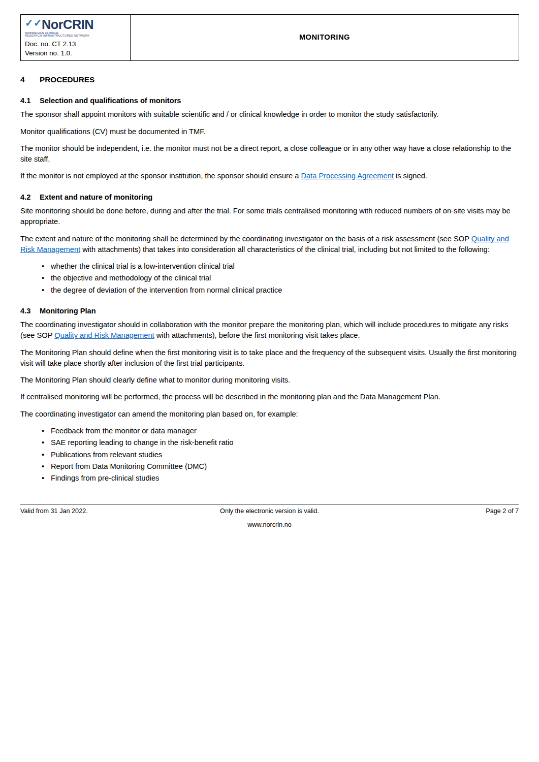✓✓NorCRIN
Norwegian Clinical
Research Infrastructures Network
Doc. no. CT 2.13
Version no. 1.0.
MONITORING
4 PROCEDURES
4.1 Selection and qualifications of monitors
The sponsor shall appoint monitors with suitable scientific and / or clinical knowledge in order to monitor the study satisfactorily.
Monitor qualifications (CV) must be documented in TMF.
The monitor should be independent, i.e. the monitor must not be a direct report, a close colleague or in any other way have a close relationship to the site staff.
If the monitor is not employed at the sponsor institution, the sponsor should ensure a Data Processing Agreement is signed.
4.2 Extent and nature of monitoring
Site monitoring should be done before, during and after the trial. For some trials centralised monitoring with reduced numbers of on-site visits may be appropriate.
The extent and nature of the monitoring shall be determined by the coordinating investigator on the basis of a risk assessment (see SOP Quality and Risk Management with attachments) that takes into consideration all characteristics of the clinical trial, including but not limited to the following:
whether the clinical trial is a low-intervention clinical trial
the objective and methodology of the clinical trial
the degree of deviation of the intervention from normal clinical practice
4.3 Monitoring Plan
The coordinating investigator should in collaboration with the monitor prepare the monitoring plan, which will include procedures to mitigate any risks (see SOP Quality and Risk Management with attachments), before the first monitoring visit takes place.
The Monitoring Plan should define when the first monitoring visit is to take place and the frequency of the subsequent visits. Usually the first monitoring visit will take place shortly after inclusion of the first trial participants.
The Monitoring Plan should clearly define what to monitor during monitoring visits.
If centralised monitoring will be performed, the process will be described in the monitoring plan and the Data Management Plan.
The coordinating investigator can amend the monitoring plan based on, for example:
Feedback from the monitor or data manager
SAE reporting leading to change in the risk-benefit ratio
Publications from relevant studies
Report from Data Monitoring Committee (DMC)
Findings from pre-clinical studies
Valid from 31 Jan 2022. Only the electronic version is valid. Page 2 of 7
www.norcrin.no